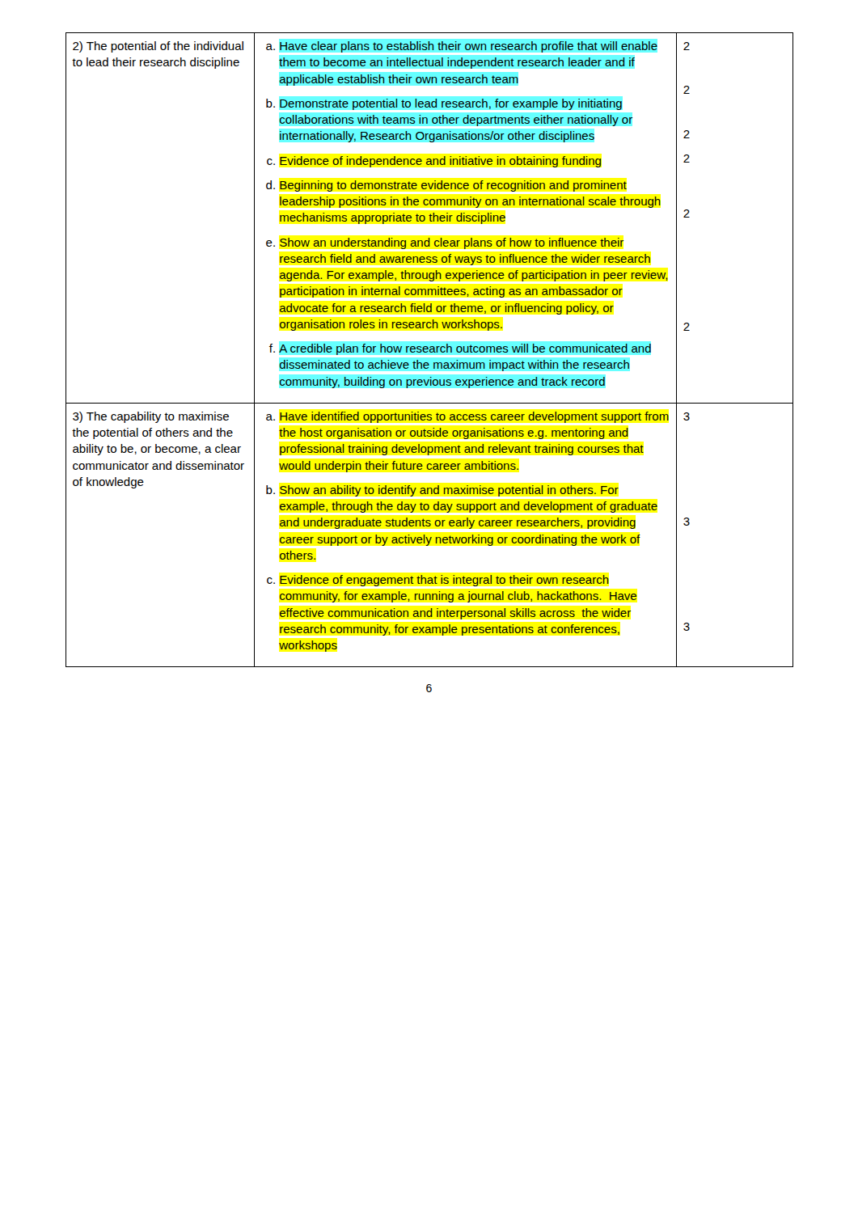| 2) The potential of the individual to lead their research discipline | Have clear plans to establish their own research profile that will enable them to become an intellectual independent research leader and if applicable establish their own research team Demonstrate potential to lead research, for example by initiating collaborations with teams in other departments either nationally or internationally, Research Organisations/or other disciplines Evidence of independence and initiative in obtaining funding Beginning to demonstrate evidence of recognition and prominent leadership positions in the community on an international scale through mechanisms appropriate to their discipline Show an understanding and clear plans of how to influence their research field and awareness of ways to influence the wider research agenda. For example, through experience of participation in peer review, participation in internal committees, acting as an ambassador or advocate for a research field or theme, or influencing policy, or organisation roles in research workshops. A credible plan for how research outcomes will be communicated and disseminated to achieve the maximum impact within the research community, building on previous experience and track record | 2 2 2 2 2 2 |
| 3) The capability to maximise the potential of others and the ability to be, or become, a clear communicator and disseminator of knowledge | Have identified opportunities to access career development support from the host organisation or outside organisations e.g. mentoring and professional training development and relevant training courses that would underpin their future career ambitions. Show an ability to identify and maximise potential in others. For example, through the day to day support and development of graduate and undergraduate students or early career researchers, providing career support or by actively networking or coordinating the work of others. Evidence of engagement that is integral to their own research community, for example, running a journal club, hackathons. Have effective communication and interpersonal skills across the wider research community, for example presentations at conferences, workshops | 3 3 3 |
6